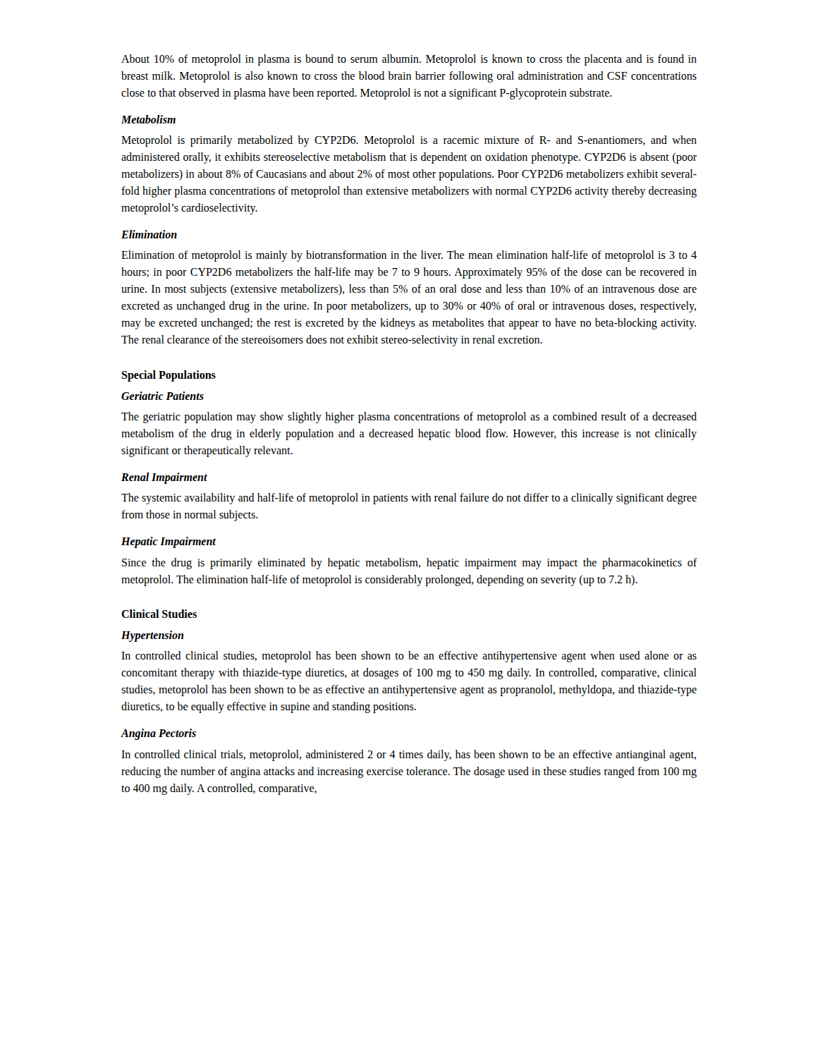About 10% of metoprolol in plasma is bound to serum albumin. Metoprolol is known to cross the placenta and is found in breast milk. Metoprolol is also known to cross the blood brain barrier following oral administration and CSF concentrations close to that observed in plasma have been reported. Metoprolol is not a significant P-glycoprotein substrate.
Metabolism
Metoprolol is primarily metabolized by CYP2D6. Metoprolol is a racemic mixture of R- and S-enantiomers, and when administered orally, it exhibits stereoselective metabolism that is dependent on oxidation phenotype. CYP2D6 is absent (poor metabolizers) in about 8% of Caucasians and about 2% of most other populations. Poor CYP2D6 metabolizers exhibit several-fold higher plasma concentrations of metoprolol than extensive metabolizers with normal CYP2D6 activity thereby decreasing metoprolol’s cardioselectivity.
Elimination
Elimination of metoprolol is mainly by biotransformation in the liver. The mean elimination half-life of metoprolol is 3 to 4 hours; in poor CYP2D6 metabolizers the half-life may be 7 to 9 hours. Approximately 95% of the dose can be recovered in urine. In most subjects (extensive metabolizers), less than 5% of an oral dose and less than 10% of an intravenous dose are excreted as unchanged drug in the urine. In poor metabolizers, up to 30% or 40% of oral or intravenous doses, respectively, may be excreted unchanged; the rest is excreted by the kidneys as metabolites that appear to have no beta-blocking activity. The renal clearance of the stereoisomers does not exhibit stereo-selectivity in renal excretion.
Special Populations
Geriatric Patients
The geriatric population may show slightly higher plasma concentrations of metoprolol as a combined result of a decreased metabolism of the drug in elderly population and a decreased hepatic blood flow. However, this increase is not clinically significant or therapeutically relevant.
Renal Impairment
The systemic availability and half-life of metoprolol in patients with renal failure do not differ to a clinically significant degree from those in normal subjects.
Hepatic Impairment
Since the drug is primarily eliminated by hepatic metabolism, hepatic impairment may impact the pharmacokinetics of metoprolol. The elimination half-life of metoprolol is considerably prolonged, depending on severity (up to 7.2 h).
Clinical Studies
Hypertension
In controlled clinical studies, metoprolol has been shown to be an effective antihypertensive agent when used alone or as concomitant therapy with thiazide-type diuretics, at dosages of 100 mg to 450 mg daily. In controlled, comparative, clinical studies, metoprolol has been shown to be as effective an antihypertensive agent as propranolol, methyldopa, and thiazide-type diuretics, to be equally effective in supine and standing positions.
Angina Pectoris
In controlled clinical trials, metoprolol, administered 2 or 4 times daily, has been shown to be an effective antianginal agent, reducing the number of angina attacks and increasing exercise tolerance. The dosage used in these studies ranged from 100 mg to 400 mg daily. A controlled, comparative,